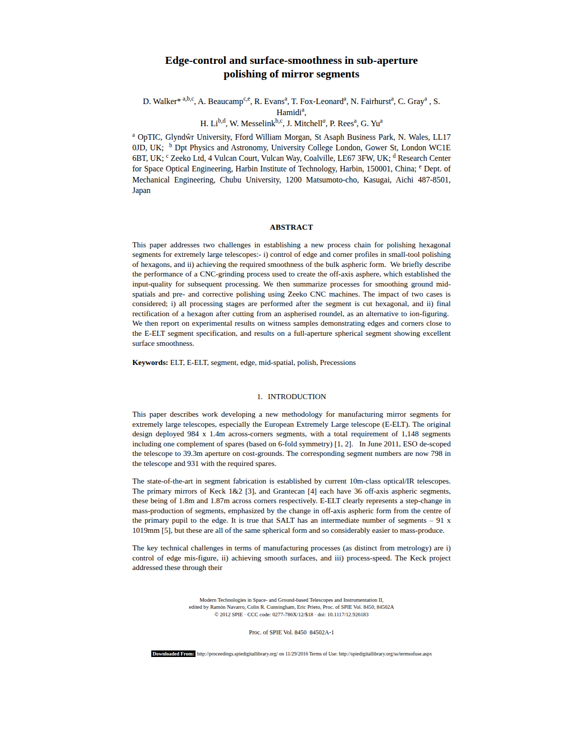Edge-control and surface-smoothness in sub-aperture
polishing of mirror segments
D. Walker* a,b,c, A. Beaucampc,e, R. Evansa, T. Fox-Leonarda, N. Fairhursta, C. Graya , S. Hamidia,
H. Lib,d, W. Messelinkb,c, J. Mitchella, P. Reesa, G. Yua
a OpTIC, Glyndŵr University, Fford William Morgan, St Asaph Business Park, N. Wales, LL17 0JD, UK; b Dpt Physics and Astronomy, University College London, Gower St, London WC1E 6BT, UK; c Zeeko Ltd, 4 Vulcan Court, Vulcan Way, Coalville, LE67 3FW, UK; d Research Center for Space Optical Engineering, Harbin Institute of Technology, Harbin, 150001, China; e Dept. of Mechanical Engineering, Chubu University, 1200 Matsumoto-cho, Kasugai, Aichi 487-8501, Japan
ABSTRACT
This paper addresses two challenges in establishing a new process chain for polishing hexagonal segments for extremely large telescopes:- i) control of edge and corner profiles in small-tool polishing of hexagons, and ii) achieving the required smoothness of the bulk aspheric form. We briefly describe the performance of a CNC-grinding process used to create the off-axis asphere, which established the input-quality for subsequent processing. We then summarize processes for smoothing ground mid-spatials and pre- and corrective polishing using Zeeko CNC machines. The impact of two cases is considered; i) all processing stages are performed after the segment is cut hexagonal, and ii) final rectification of a hexagon after cutting from an aspherised roundel, as an alternative to ion-figuring. We then report on experimental results on witness samples demonstrating edges and corners close to the E-ELT segment specification, and results on a full-aperture spherical segment showing excellent surface smoothness.
Keywords: ELT, E-ELT, segment, edge, mid-spatial, polish, Precessions
1. INTRODUCTION
This paper describes work developing a new methodology for manufacturing mirror segments for extremely large telescopes, especially the European Extremely Large telescope (E-ELT). The original design deployed 984 x 1.4m across-corners segments, with a total requirement of 1,148 segments including one complement of spares (based on 6-fold symmetry) [1, 2]. In June 2011, ESO de-scoped the telescope to 39.3m aperture on cost-grounds. The corresponding segment numbers are now 798 in the telescope and 931 with the required spares.
The state-of-the-art in segment fabrication is established by current 10m-class optical/IR telescopes. The primary mirrors of Keck 1&2 [3], and Grantecan [4] each have 36 off-axis aspheric segments, these being of 1.8m and 1.87m across corners respectively. E-ELT clearly represents a step-change in mass-production of segments, emphasized by the change in off-axis aspheric form from the centre of the primary pupil to the edge. It is true that SALT has an intermediate number of segments – 91 x 1019mm [5], but these are all of the same spherical form and so considerably easier to mass-produce.
The key technical challenges in terms of manufacturing processes (as distinct from metrology) are i) control of edge mis-figure, ii) achieving smooth surfaces, and iii) process-speed. The Keck project addressed these through their
Modern Technologies in Space- and Ground-based Telescopes and Instrumentation II,
edited by Ramón Navarro, Colin R. Cunningham, Eric Prieto, Proc. of SPIE Vol. 8450, 84502A
© 2012 SPIE · CCC code: 0277-786X/12/$18 · doi: 10.1117/12.926183
Proc. of SPIE Vol. 8450 84502A-1
Downloaded From: http://proceedings.spiedigitallibrary.org/ on 11/29/2016 Terms of Use: http://spiedigitallibrary.org/ss/termsofuse.aspx